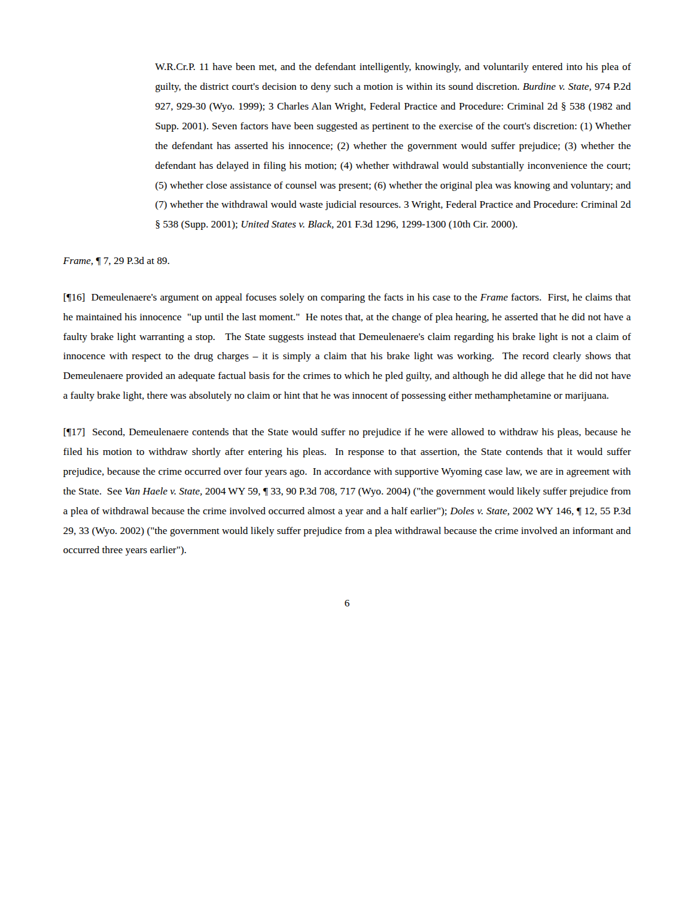W.R.Cr.P. 11 have been met, and the defendant intelligently, knowingly, and voluntarily entered into his plea of guilty, the district court's decision to deny such a motion is within its sound discretion. Burdine v. State, 974 P.2d 927, 929-30 (Wyo. 1999); 3 Charles Alan Wright, Federal Practice and Procedure: Criminal 2d § 538 (1982 and Supp. 2001). Seven factors have been suggested as pertinent to the exercise of the court's discretion: (1) Whether the defendant has asserted his innocence; (2) whether the government would suffer prejudice; (3) whether the defendant has delayed in filing his motion; (4) whether withdrawal would substantially inconvenience the court; (5) whether close assistance of counsel was present; (6) whether the original plea was knowing and voluntary; and (7) whether the withdrawal would waste judicial resources. 3 Wright, Federal Practice and Procedure: Criminal 2d § 538 (Supp. 2001); United States v. Black, 201 F.3d 1296, 1299-1300 (10th Cir. 2000).
Frame, ¶ 7, 29 P.3d at 89.
[¶16] Demeulenaere's argument on appeal focuses solely on comparing the facts in his case to the Frame factors. First, he claims that he maintained his innocence "up until the last moment." He notes that, at the change of plea hearing, he asserted that he did not have a faulty brake light warranting a stop. The State suggests instead that Demeulenaere's claim regarding his brake light is not a claim of innocence with respect to the drug charges – it is simply a claim that his brake light was working. The record clearly shows that Demeulenaere provided an adequate factual basis for the crimes to which he pled guilty, and although he did allege that he did not have a faulty brake light, there was absolutely no claim or hint that he was innocent of possessing either methamphetamine or marijuana.
[¶17] Second, Demeulenaere contends that the State would suffer no prejudice if he were allowed to withdraw his pleas, because he filed his motion to withdraw shortly after entering his pleas. In response to that assertion, the State contends that it would suffer prejudice, because the crime occurred over four years ago. In accordance with supportive Wyoming case law, we are in agreement with the State. See Van Haele v. State, 2004 WY 59, ¶ 33, 90 P.3d 708, 717 (Wyo. 2004) ("the government would likely suffer prejudice from a plea of withdrawal because the crime involved occurred almost a year and a half earlier"); Doles v. State, 2002 WY 146, ¶ 12, 55 P.3d 29, 33 (Wyo. 2002) ("the government would likely suffer prejudice from a plea withdrawal because the crime involved an informant and occurred three years earlier").
6